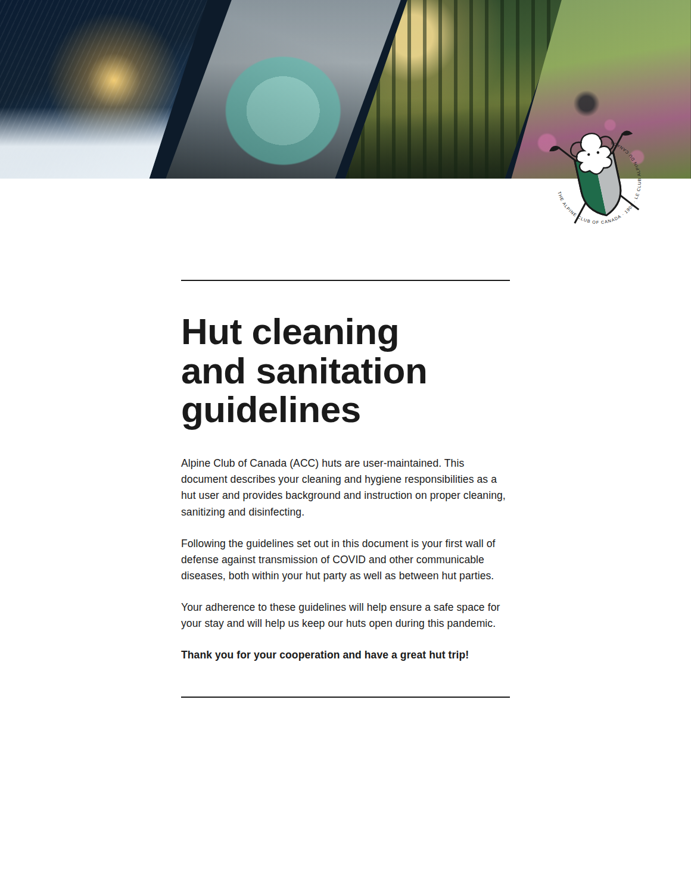THE ALPINE CLUB OF CANADA · 1906 · LE CLUB ALPIN DU CANADA
Hut cleaning
and sanitation
guidelines
Alpine Club of Canada (ACC) huts are user-maintained. This document describes your cleaning and hygiene responsibilities as a hut user and provides background and instruction on proper cleaning, sanitizing and disinfecting.
Following the guidelines set out in this document is your first wall of defense against transmission of COVID and other communicable diseases, both within your hut party as well as between hut parties.
Your adherence to these guidelines will help ensure a safe space for your stay and will help us keep our huts open during this pandemic.
Thank you for your cooperation and have a great hut trip!